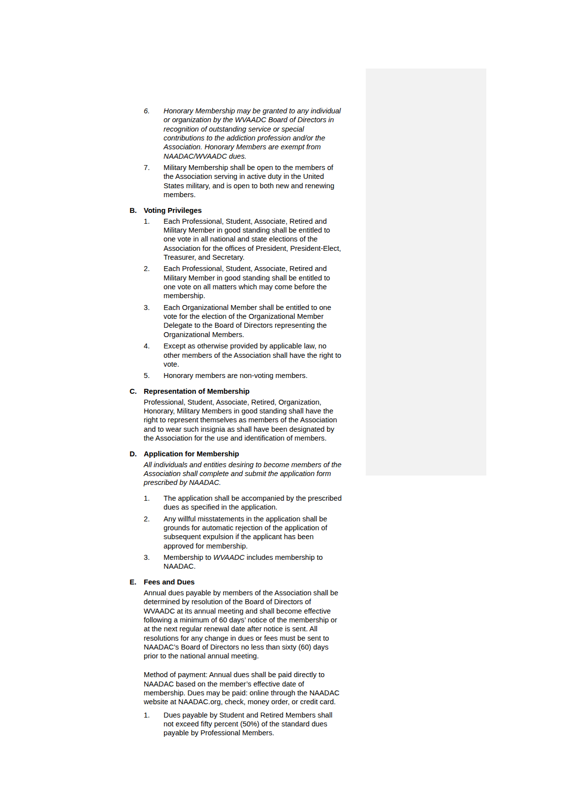6. Honorary Membership may be granted to any individual or organization by the WVAADC Board of Directors in recognition of outstanding service or special contributions to the addiction profession and/or the Association. Honorary Members are exempt from NAADAC/WVAADC dues.
7. Military Membership shall be open to the members of the Association serving in active duty in the United States military, and is open to both new and renewing members.
B. Voting Privileges
1. Each Professional, Student, Associate, Retired and Military Member in good standing shall be entitled to one vote in all national and state elections of the Association for the offices of President, President-Elect, Treasurer, and Secretary.
2. Each Professional, Student, Associate, Retired and Military Member in good standing shall be entitled to one vote on all matters which may come before the membership.
3. Each Organizational Member shall be entitled to one vote for the election of the Organizational Member Delegate to the Board of Directors representing the Organizational Members.
4. Except as otherwise provided by applicable law, no other members of the Association shall have the right to vote.
5. Honorary members are non-voting members.
C. Representation of Membership
Professional, Student, Associate, Retired, Organization, Honorary, Military Members in good standing shall have the right to represent themselves as members of the Association and to wear such insignia as shall have been designated by the Association for the use and identification of members.
D. Application for Membership
All individuals and entities desiring to become members of the Association shall complete and submit the application form prescribed by NAADAC.
1. The application shall be accompanied by the prescribed dues as specified in the application.
2. Any willful misstatements in the application shall be grounds for automatic rejection of the application of subsequent expulsion if the applicant has been approved for membership.
3. Membership to WVAADC includes membership to NAADAC.
E. Fees and Dues
Annual dues payable by members of the Association shall be determined by resolution of the Board of Directors of WVAADC at its annual meeting and shall become effective following a minimum of 60 days’ notice of the membership or at the next regular renewal date after notice is sent. All resolutions for any change in dues or fees must be sent to NAADAC’s Board of Directors no less than sixty (60) days prior to the national annual meeting.
Method of payment: Annual dues shall be paid directly to NAADAC based on the member’s effective date of membership. Dues may be paid: online through the NAADAC website at NAADAC.org, check, money order, or credit card.
1. Dues payable by Student and Retired Members shall not exceed fifty percent (50%) of the standard dues payable by Professional Members.